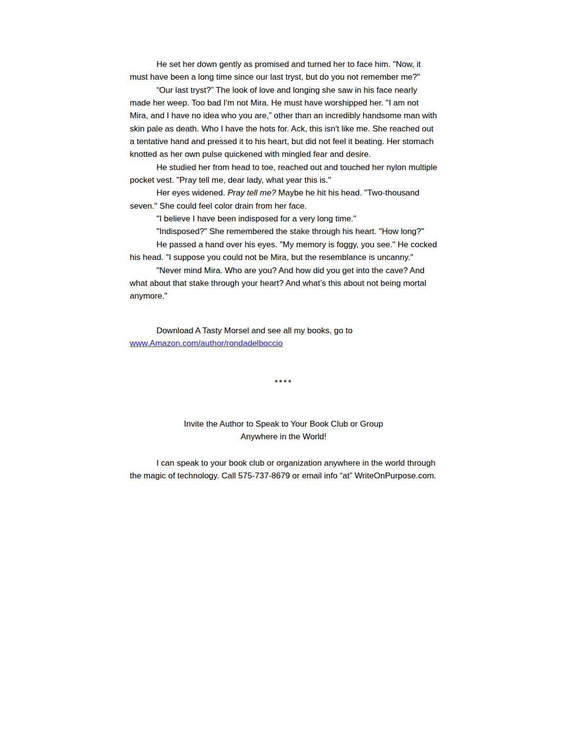He set her down gently as promised and turned her to face him. "Now, it must have been a long time since our last tryst, but do you not remember me?"
“Our last tryst?” The look of love and longing she saw in his face nearly made her weep. Too bad I'm not Mira. He must have worshipped her. "I am not Mira, and I have no idea who you are,” other than an incredibly handsome man with skin pale as death. Who I have the hots for. Ack, this isn't like me. She reached out a tentative hand and pressed it to his heart, but did not feel it beating. Her stomach knotted as her own pulse quickened with mingled fear and desire.
He studied her from head to toe, reached out and touched her nylon multiple pocket vest. "Pray tell me, dear lady, what year this is."
Her eyes widened. Pray tell me? Maybe he hit his head. "Two-thousand seven." She could feel color drain from her face.
"I believe I have been indisposed for a very long time."
"Indisposed?" She remembered the stake through his heart. "How long?"
He passed a hand over his eyes. "My memory is foggy, you see." He cocked his head. "I suppose you could not be Mira, but the resemblance is uncanny."
"Never mind Mira. Who are you? And how did you get into the cave? And what about that stake through your heart? And what’s this about not being mortal anymore."
Download A Tasty Morsel and see all my books, go to
www.Amazon.com/author/rondadelboccio
****
Invite the Author to Speak to Your Book Club or Group Anywhere in the World!
I can speak to your book club or organization anywhere in the world through the magic of technology. Call 575-737-8679 or email info “at” WriteOnPurpose.com.